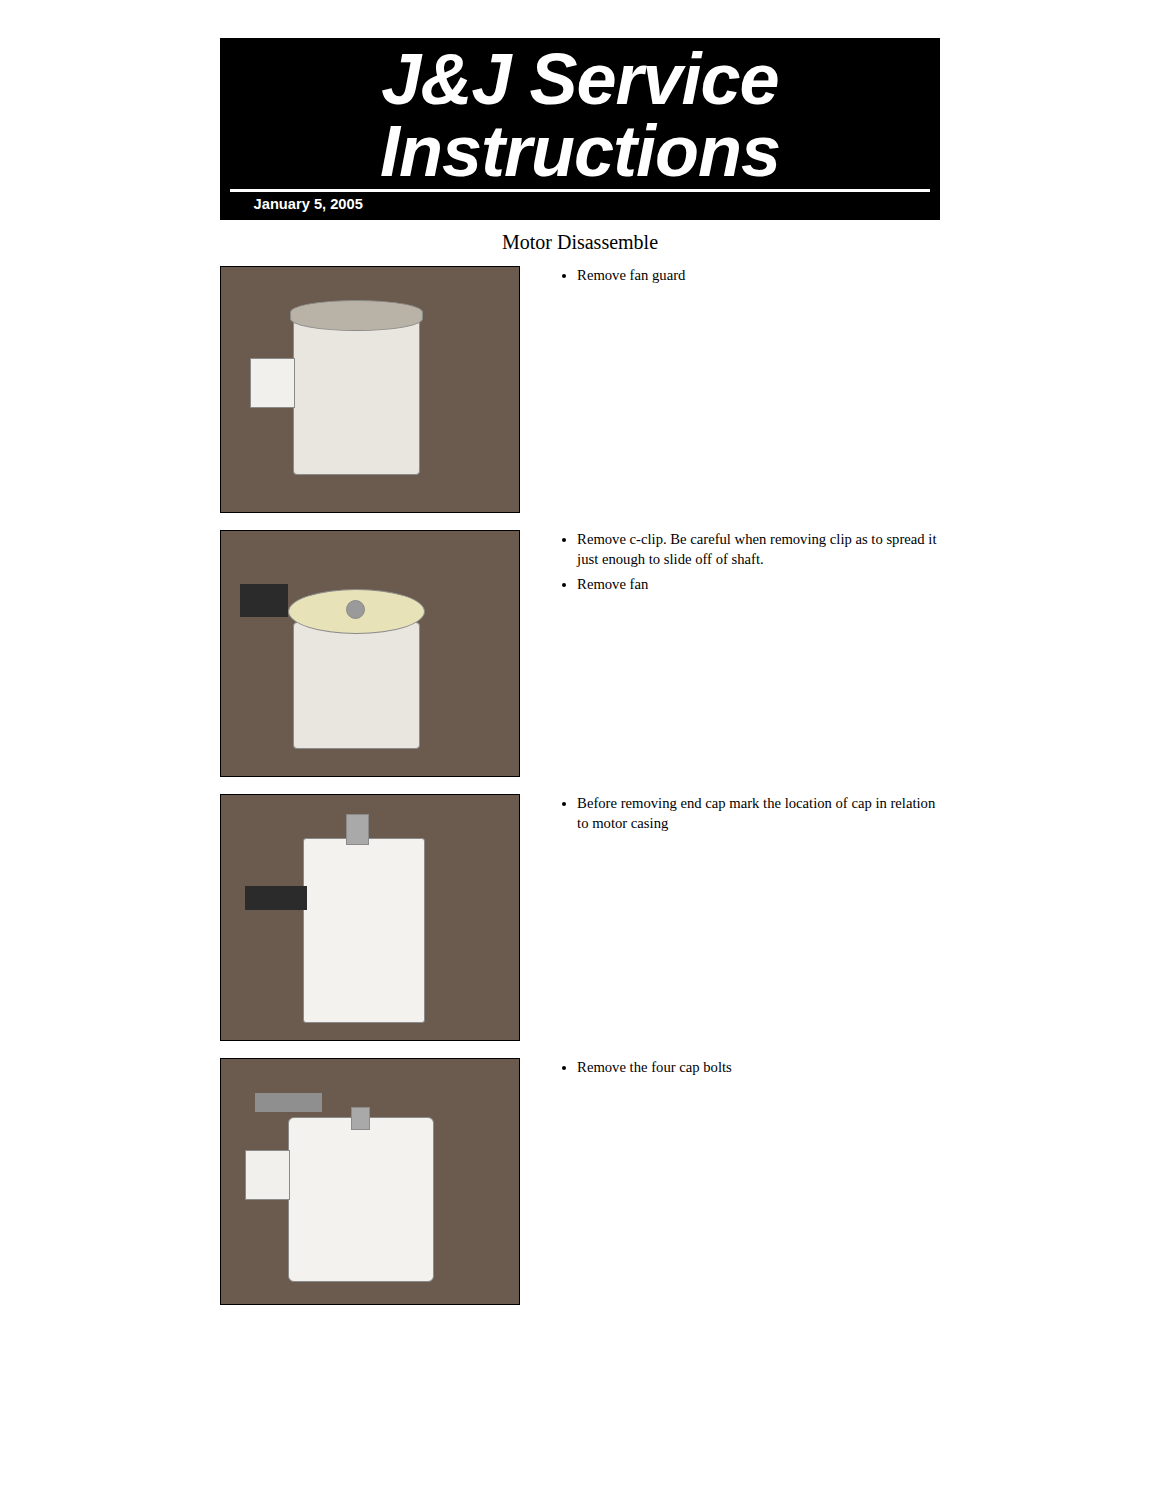J&J Service Instructions
January 5, 2005
Motor Disassemble
| | Remove fan guard |
| | Remove c-clip. Be careful when removing clip as to spread it just enough to slide off of shaft. Remove fan |
| | Before removing end cap mark the location of cap in relation to motor casing |
| | Remove the four cap bolts |